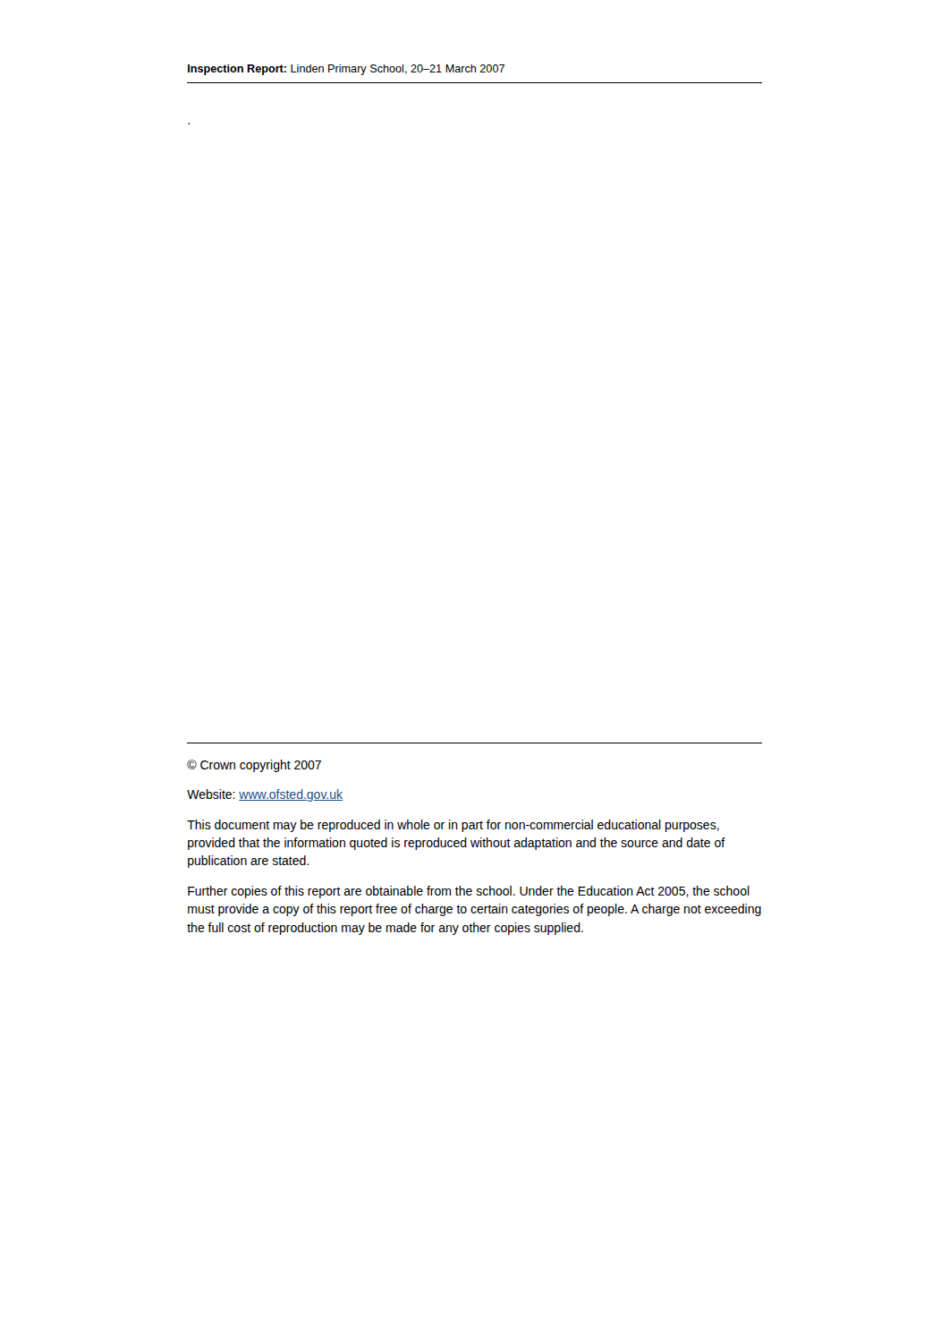Inspection Report: Linden Primary School, 20–21 March 2007
.
© Crown copyright 2007
Website: www.ofsted.gov.uk
This document may be reproduced in whole or in part for non-commercial educational purposes, provided that the information quoted is reproduced without adaptation and the source and date of publication are stated.
Further copies of this report are obtainable from the school. Under the Education Act 2005, the school must provide a copy of this report free of charge to certain categories of people. A charge not exceeding the full cost of reproduction may be made for any other copies supplied.